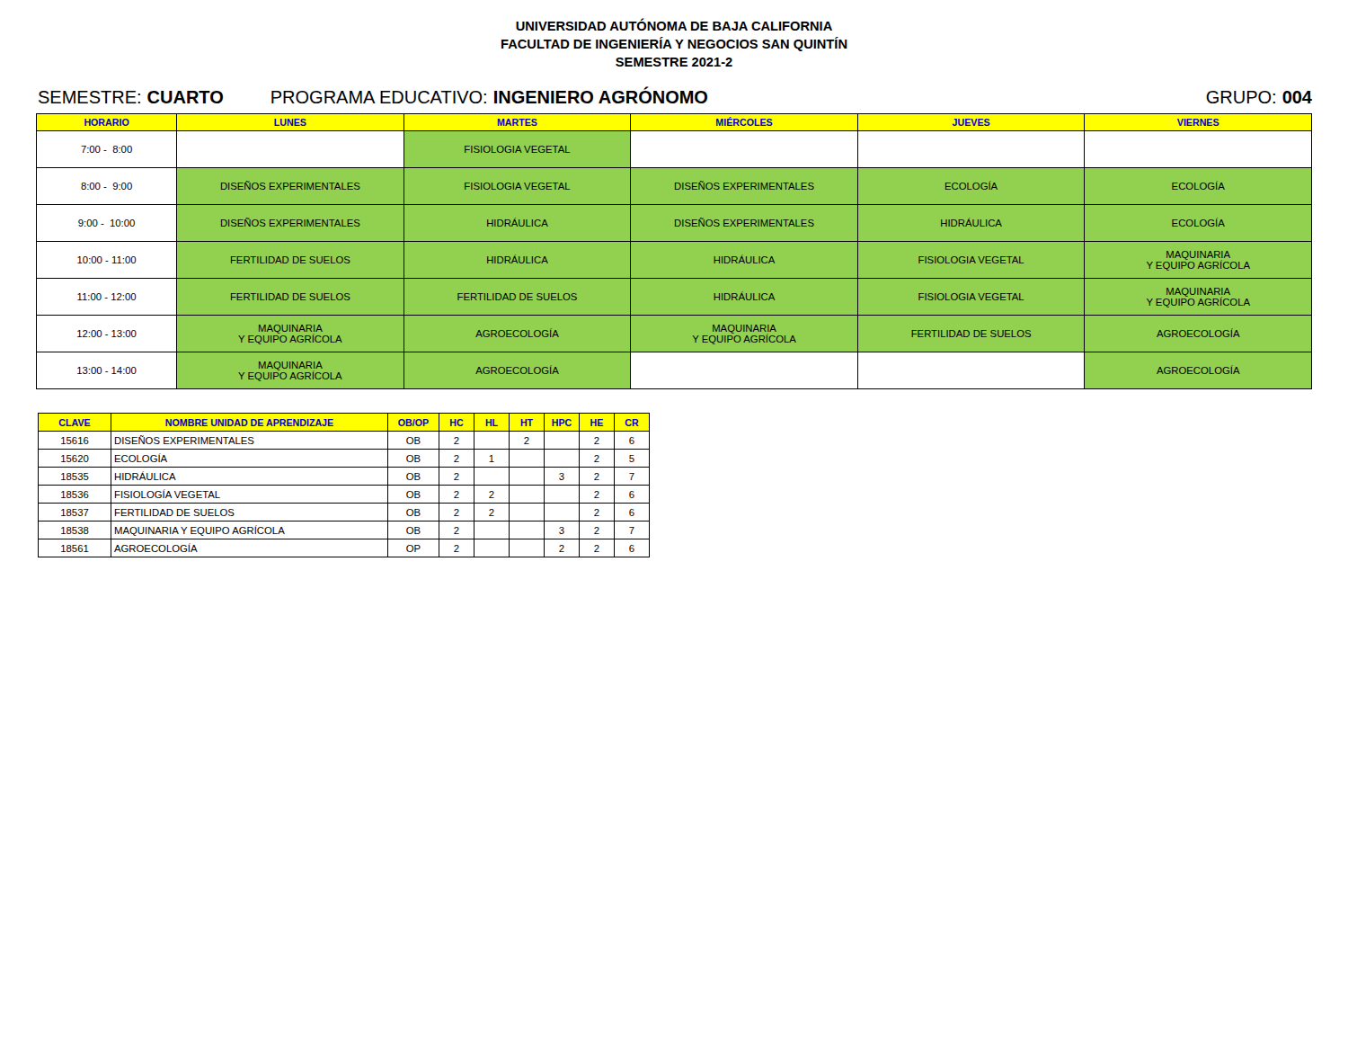UNIVERSIDAD AUTÓNOMA DE BAJA CALIFORNIA
FACULTAD DE INGENIERÍA Y NEGOCIOS SAN QUINTÍN
SEMESTRE 2021-2
SEMESTRE: CUARTO PROGRAMA EDUCATIVO: INGENIERO AGRÓNOMO GRUPO: 004
| HORARIO | LUNES | MARTES | MIÉRCOLES | JUEVES | VIERNES |
| --- | --- | --- | --- | --- | --- |
| 7:00 - 8:00 | | FISIOLOGIA VEGETAL | | | |
| 8:00 - 9:00 | DISEÑOS EXPERIMENTALES | FISIOLOGIA VEGETAL | DISEÑOS EXPERIMENTALES | ECOLOGÍA | ECOLOGÍA |
| 9:00 - 10:00 | DISEÑOS EXPERIMENTALES | HIDRÁULICA | DISEÑOS EXPERIMENTALES | HIDRÁULICA | ECOLOGÍA |
| 10:00 - 11:00 | FERTILIDAD DE SUELOS | HIDRÁULICA | HIDRÁULICA | FISIOLOGIA VEGETAL | MAQUINARIA Y EQUIPO AGRÍCOLA |
| 11:00 - 12:00 | FERTILIDAD DE SUELOS | FERTILIDAD DE SUELOS | HIDRÁULICA | FISIOLOGIA VEGETAL | MAQUINARIA Y EQUIPO AGRÍCOLA |
| 12:00 - 13:00 | MAQUINARIA Y EQUIPO AGRÍCOLA | AGROECOLOGÍA | MAQUINARIA Y EQUIPO AGRÍCOLA | FERTILIDAD DE SUELOS | AGROECOLOGÍA |
| 13:00 - 14:00 | MAQUINARIA Y EQUIPO AGRÍCOLA | AGROECOLOGÍA | | | AGROECOLOGÍA |
| CLAVE | NOMBRE UNIDAD DE APRENDIZAJE | OB/OP | HC | HL | HT | HPC | HE | CR |
| --- | --- | --- | --- | --- | --- | --- | --- | --- |
| 15616 | DISEÑOS EXPERIMENTALES | OB | 2 | | 2 | | 2 | 6 |
| 15620 | ECOLOGÍA | OB | 2 | 1 | | | 2 | 5 |
| 18535 | HIDRÁULICA | OB | 2 | | | 3 | 2 | 7 |
| 18536 | FISIOLOGÍA VEGETAL | OB | 2 | 2 | | | 2 | 6 |
| 18537 | FERTILIDAD DE SUELOS | OB | 2 | 2 | | | 2 | 6 |
| 18538 | MAQUINARIA Y EQUIPO AGRÍCOLA | OB | 2 | | | 3 | 2 | 7 |
| 18561 | AGROECOLOGÍA | OP | 2 | | | 2 | 2 | 6 |